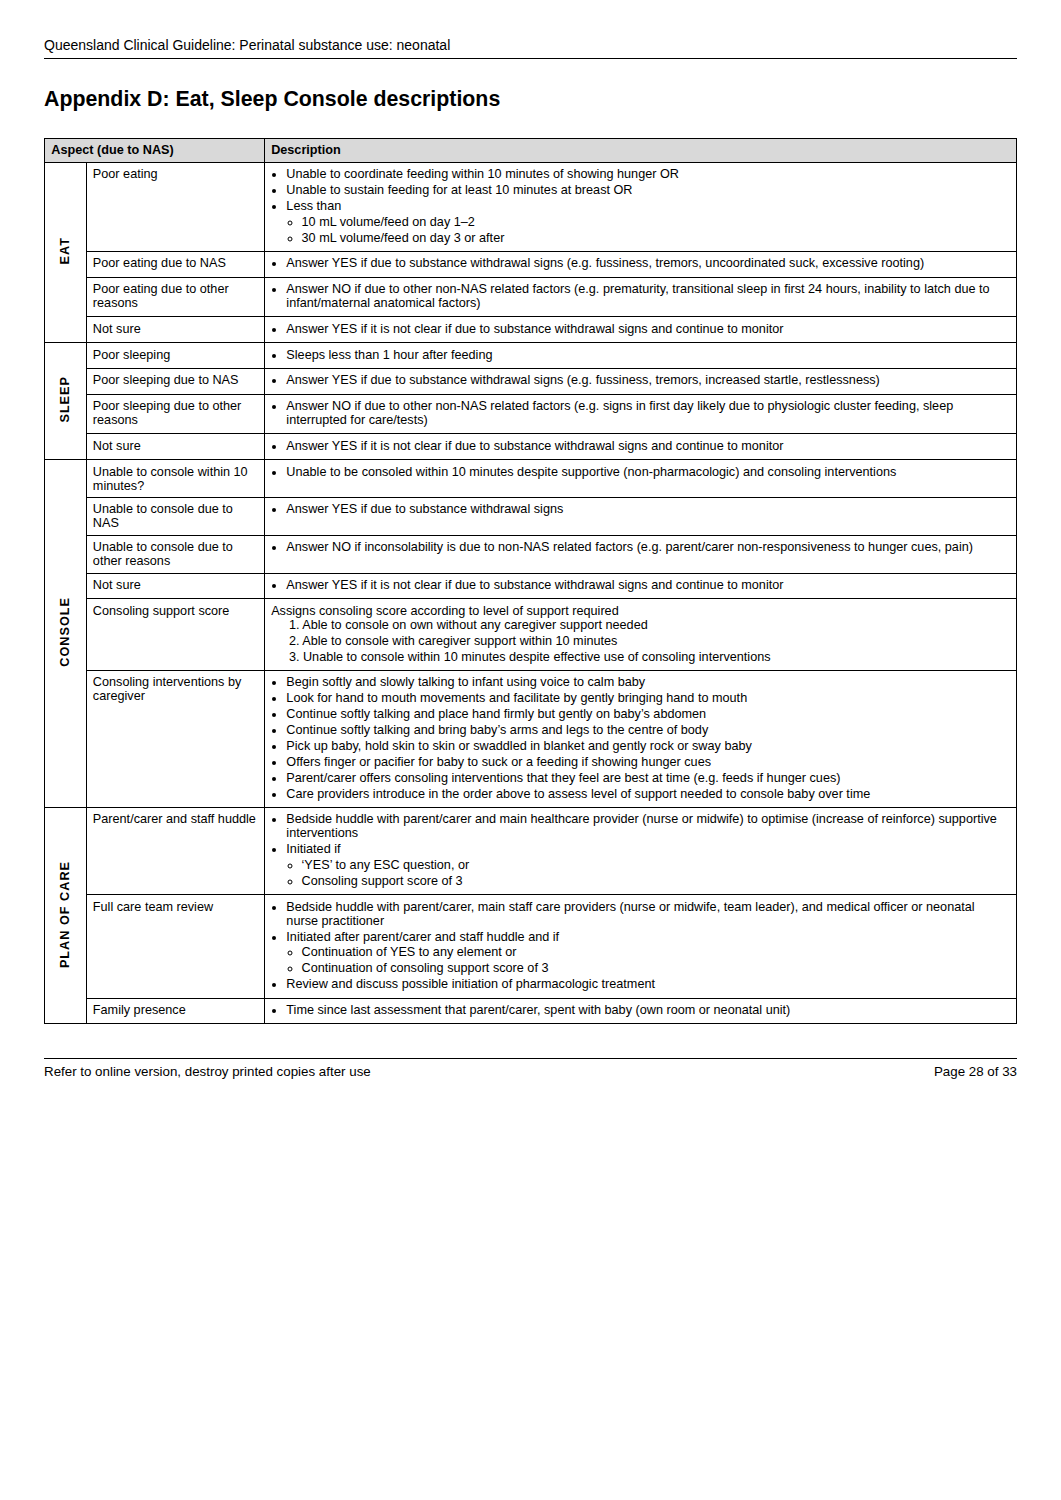Queensland Clinical Guideline: Perinatal substance use: neonatal
Appendix D: Eat, Sleep Console descriptions
| Aspect (due to NAS) | Description |
| --- | --- |
| EAT | Poor eating | Unable to coordinate feeding within 10 minutes of showing hunger OR Unable to sustain feeding for at least 10 minutes at breast OR Less than 10 mL volume/feed on day 1–2 30 mL volume/feed on day 3 or after |
| Poor eating due to NAS | Answer YES if due to substance withdrawal signs (e.g. fussiness, tremors, uncoordinated suck, excessive rooting) |
| Poor eating due to other reasons | Answer NO if due to other non-NAS related factors (e.g. prematurity, transitional sleep in first 24 hours, inability to latch due to infant/maternal anatomical factors) |
| Not sure | Answer YES if it is not clear if due to substance withdrawal signs and continue to monitor |
| SLEEP | Poor sleeping | Sleeps less than 1 hour after feeding |
| Poor sleeping due to NAS | Answer YES if due to substance withdrawal signs (e.g. fussiness, tremors, increased startle, restlessness) |
| Poor sleeping due to other reasons | Answer NO if due to other non-NAS related factors (e.g. signs in first day likely due to physiologic cluster feeding, sleep interrupted for care/tests) |
| Not sure | Answer YES if it is not clear if due to substance withdrawal signs and continue to monitor |
| CONSOLE | Unable to console within 10 minutes? | Unable to be consoled within 10 minutes despite supportive (non-pharmacologic) and consoling interventions |
| Unable to console due to NAS | Answer YES if due to substance withdrawal signs |
| Unable to console due to other reasons | Answer NO if inconsolability is due to non-NAS related factors (e.g. parent/carer non-responsiveness to hunger cues, pain) |
| Not sure | Answer YES if it is not clear if due to substance withdrawal signs and continue to monitor |
| Consoling support score | Assigns consoling score according to level of support required 1. Able to console on own without any caregiver support needed 2. Able to console with caregiver support within 10 minutes 3. Unable to console within 10 minutes despite effective use of consoling interventions |
| Consoling interventions by caregiver | Begin softly and slowly talking to infant using voice to calm baby Look for hand to mouth movements and facilitate by gently bringing hand to mouth Continue softly talking and place hand firmly but gently on baby’s abdomen Continue softly talking and bring baby’s arms and legs to the centre of body Pick up baby, hold skin to skin or swaddled in blanket and gently rock or sway baby Offers finger or pacifier for baby to suck or a feeding if showing hunger cues Parent/carer offers consoling interventions that they feel are best at time (e.g. feeds if hunger cues) Care providers introduce in the order above to assess level of support needed to console baby over time |
| PLAN OF CARE | Parent/carer and staff huddle | Bedside huddle with parent/carer and main healthcare provider (nurse or midwife) to optimise (increase of reinforce) supportive interventions Initiated if ‘YES’ to any ESC question, or Consoling support score of 3 |
| Full care team review | Bedside huddle with parent/carer, main staff care providers (nurse or midwife, team leader), and medical officer or neonatal nurse practitioner Initiated after parent/carer and staff huddle and if Continuation of YES to any element or Continuation of consoling support score of 3 Review and discuss possible initiation of pharmacologic treatment |
| Family presence | Time since last assessment that parent/carer, spent with baby (own room or neonatal unit) |
Refer to online version, destroy printed copies after use Page 28 of 33